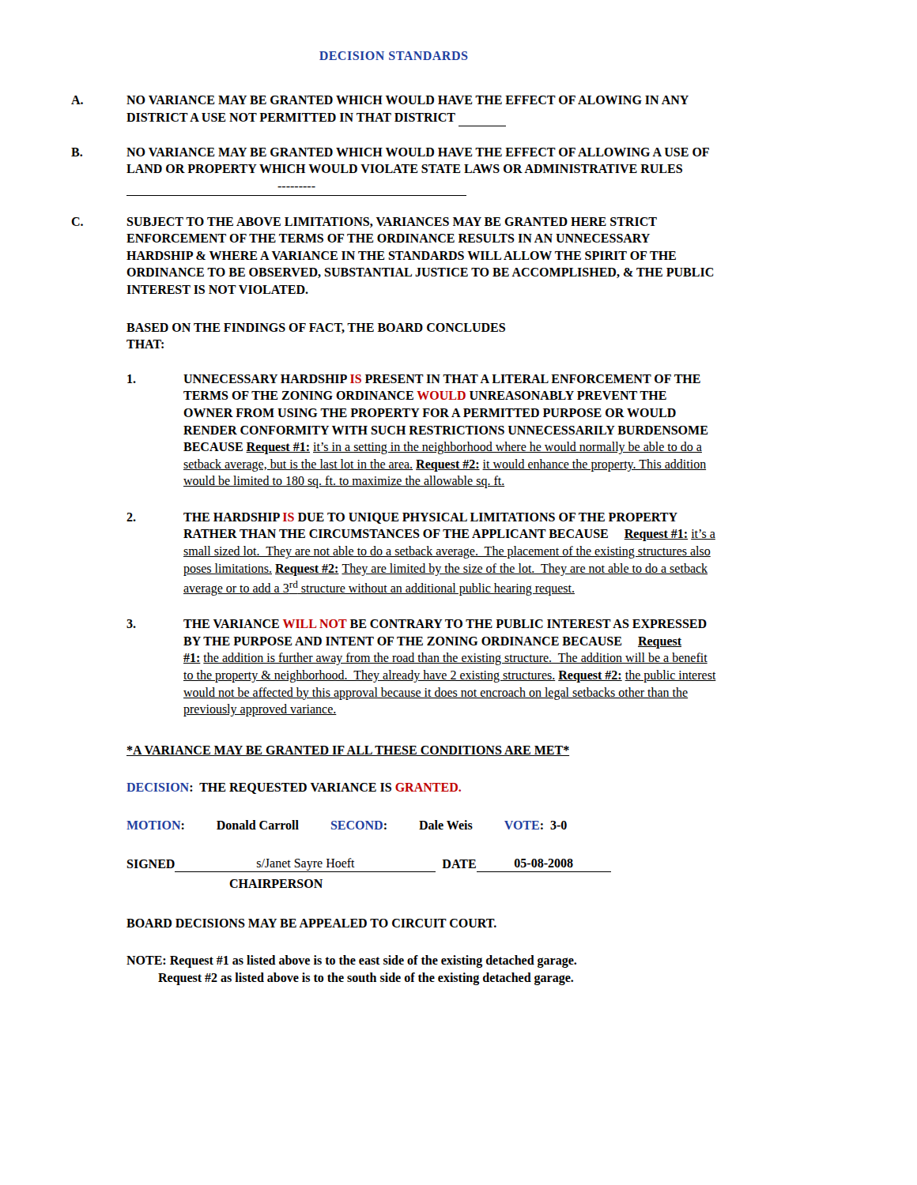DECISION STANDARDS
A.
No variance may be granted which would have the effect of alowing in any district a use not permitted in that district
B.
No variance may be granted which would have the effect of allowing a use of land or property which would violate state laws or administrative rules ---------
C.
Subject to the above limitations, variances may be granted here strict enforcement of the terms of the ordinance results in an unnecessary hardship & where a variance in the standards will allow the spirit of the ordinance to be observed, substantial justice to be accomplished, & the public interest is not violated.
Based on the findings of fact, the board concludes
that:
1.
Unnecessary hardship is present in that a literal enforcement of the terms of the zoning ordinance would unreasonably prevent the owner from using the property for a permitted purpose or would render conformity with such restrictions unnecessarily burdensome because Request #1: it’s in a setting in the neighborhood where he would normally be able to do a setback average, but is the last lot in the area. Request #2: it would enhance the property. This addition would be limited to 180 sq. ft. to maximize the allowable sq. ft.
2.
The hardship is due to unique physical limitations of the property rather than the circumstances of the applicant because Request #1: it’s a small sized lot. They are not able to do a setback average. The placement of the existing structures also poses limitations. Request #2: They are limited by the size of the lot. They are not able to do a setback average or to add a 3rd structure without an additional public hearing request.
3.
The variance will not be contrary to the public interest as expressed by the purpose and intent of the zoning ordinance because Request #1: the addition is further away from the road than the existing structure. The addition will be a benefit to the property & neighborhood. They already have 2 existing structures. Request #2: the public interest would not be affected by this approval because it does not encroach on legal setbacks other than the previously approved variance.
*A variance may be granted if all these conditions are met*
Decision: The requested variance is granted.
MOTION: Donald Carroll SECOND: Dale Weis VOTE: 3-0
SIGNEDs/Janet Sayre Hoeft DATE05-08-2008
Chairperson
Board decisions may be appealed to circuit court.
NOTE: Request #1 as listed above is to the east side of the existing detached garage. Request #2 as listed above is to the south side of the existing detached garage.